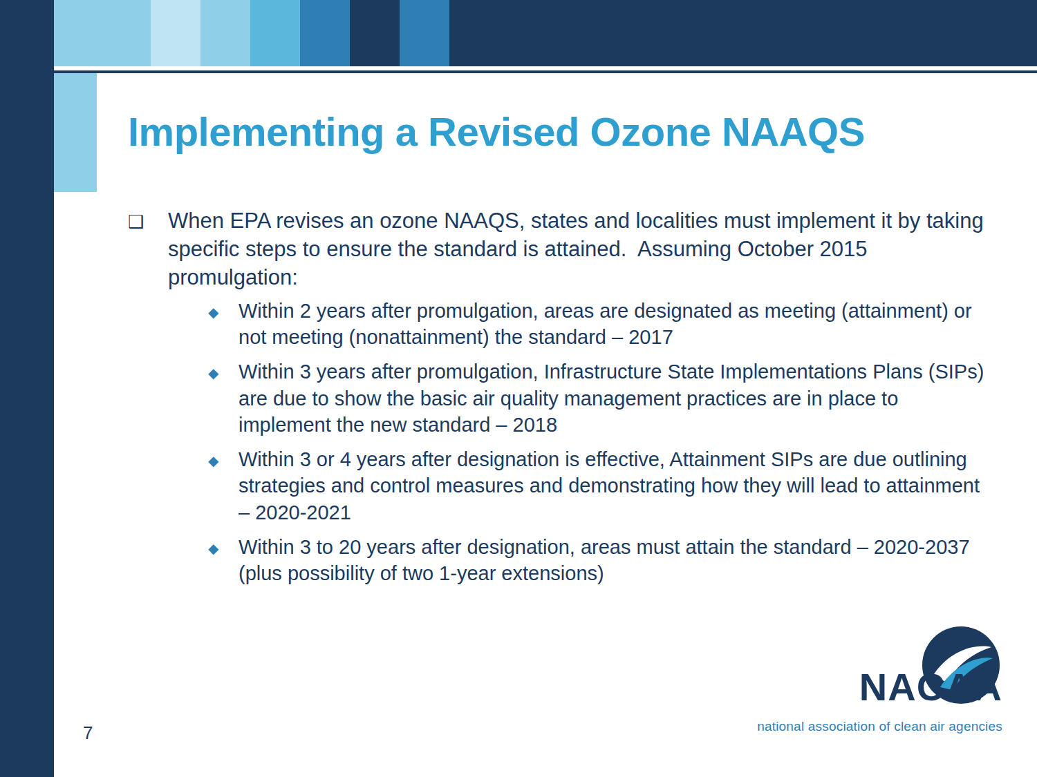Implementing a Revised Ozone NAAQS
❑ When EPA revises an ozone NAAQS, states and localities must implement it by taking specific steps to ensure the standard is attained. Assuming October 2015 promulgation:
◆ Within 2 years after promulgation, areas are designated as meeting (attainment) or not meeting (nonattainment) the standard – 2017
◆ Within 3 years after promulgation, Infrastructure State Implementations Plans (SIPs) are due to show the basic air quality management practices are in place to implement the new standard – 2018
◆ Within 3 or 4 years after designation is effective, Attainment SIPs are due outlining strategies and control measures and demonstrating how they will lead to attainment – 2020-2021
◆ Within 3 to 20 years after designation, areas must attain the standard – 2020-2037 (plus possibility of two 1-year extensions)
7
NACAA
national association of clean air agencies